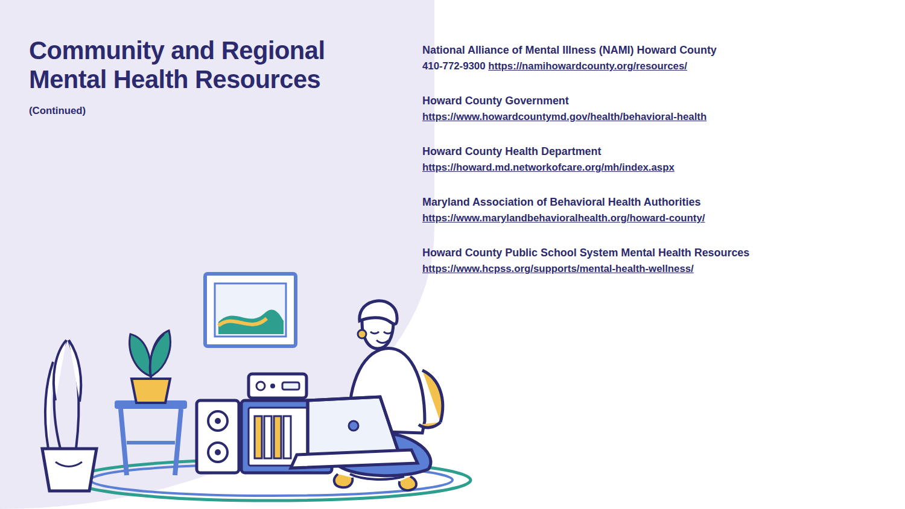Community and Regional
Mental Health Resources
(Continued)
National Alliance of Mental Illness (NAMI) Howard County
410-772-9300 https://namihowardcounty.org/resources/
Howard County Government
https://www.howardcountymd.gov/health/behavioral-health
Howard County Health Department
https://howard.md.networkofcare.org/mh/index.aspx
Maryland Association of Behavioral Health Authorities
https://www.marylandbehavioralhealth.org/howard-county/
Howard County Public School System Mental Health Resources
https://www.hcpss.org/supports/mental-health-wellness/